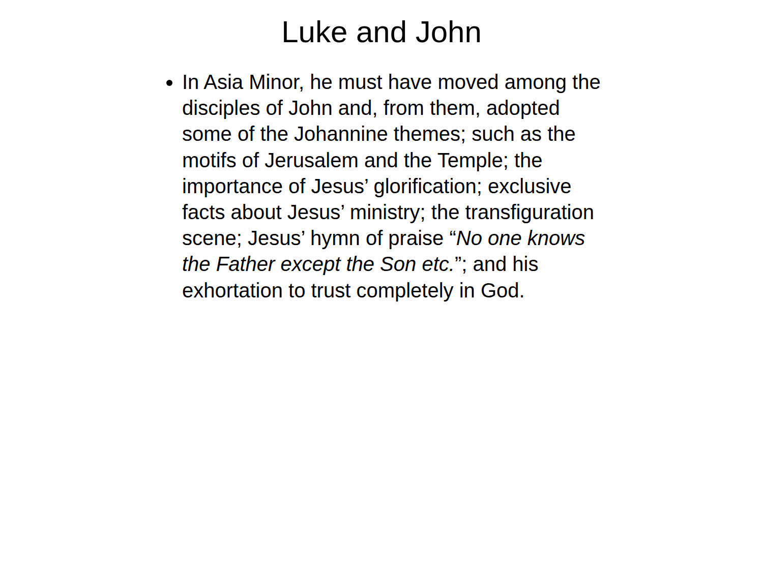Luke and John
In Asia Minor, he must have moved among the disciples of John and, from them, adopted some of the Johannine themes; such as the motifs of Jerusalem and the Temple; the importance of Jesus’ glorification; exclusive facts about Jesus’ ministry; the transfiguration scene; Jesus’ hymn of praise “No one knows the Father except the Son etc.”; and his exhortation to trust completely in God.